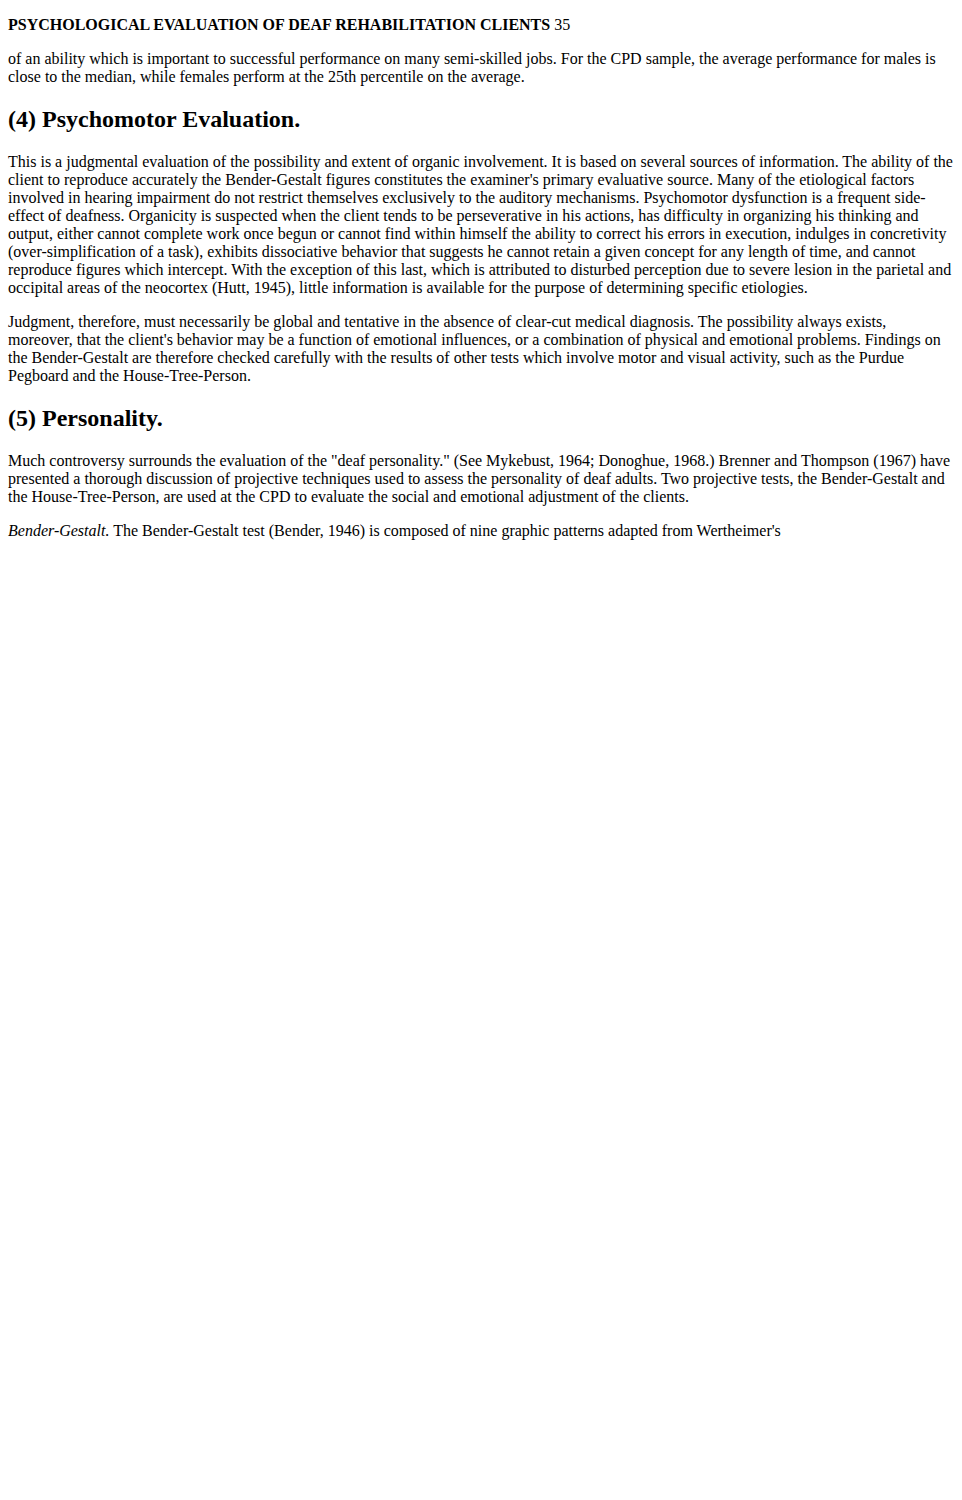PSYCHOLOGICAL EVALUATION OF DEAF REHABILITATION CLIENTS 35
of an ability which is important to successful performance on many semi-skilled jobs. For the CPD sample, the average performance for males is close to the median, while females perform at the 25th percentile on the average.
(4) Psychomotor Evaluation.
This is a judgmental evaluation of the possibility and extent of organic involvement. It is based on several sources of information. The ability of the client to reproduce accurately the Bender-Gestalt figures constitutes the examiner's primary evaluative source. Many of the etiological factors involved in hearing impairment do not restrict themselves exclusively to the auditory mechanisms. Psychomotor dysfunction is a frequent side-effect of deafness. Organicity is suspected when the client tends to be perseverative in his actions, has difficulty in organizing his thinking and output, either cannot complete work once begun or cannot find within himself the ability to correct his errors in execution, indulges in concretivity (over-simplification of a task), exhibits dissociative behavior that suggests he cannot retain a given concept for any length of time, and cannot reproduce figures which intercept. With the exception of this last, which is attributed to disturbed perception due to severe lesion in the parietal and occipital areas of the neocortex (Hutt, 1945), little information is available for the purpose of determining specific etiologies.
Judgment, therefore, must necessarily be global and tentative in the absence of clear-cut medical diagnosis. The possibility always exists, moreover, that the client's behavior may be a function of emotional influences, or a combination of physical and emotional problems. Findings on the Bender-Gestalt are therefore checked carefully with the results of other tests which involve motor and visual activity, such as the Purdue Pegboard and the House-Tree-Person.
(5) Personality.
Much controversy surrounds the evaluation of the "deaf personality." (See Mykebust, 1964; Donoghue, 1968.) Brenner and Thompson (1967) have presented a thorough discussion of projective techniques used to assess the personality of deaf adults. Two projective tests, the Bender-Gestalt and the House-Tree-Person, are used at the CPD to evaluate the social and emotional adjustment of the clients.
Bender-Gestalt. The Bender-Gestalt test (Bender, 1946) is composed of nine graphic patterns adapted from Wertheimer's